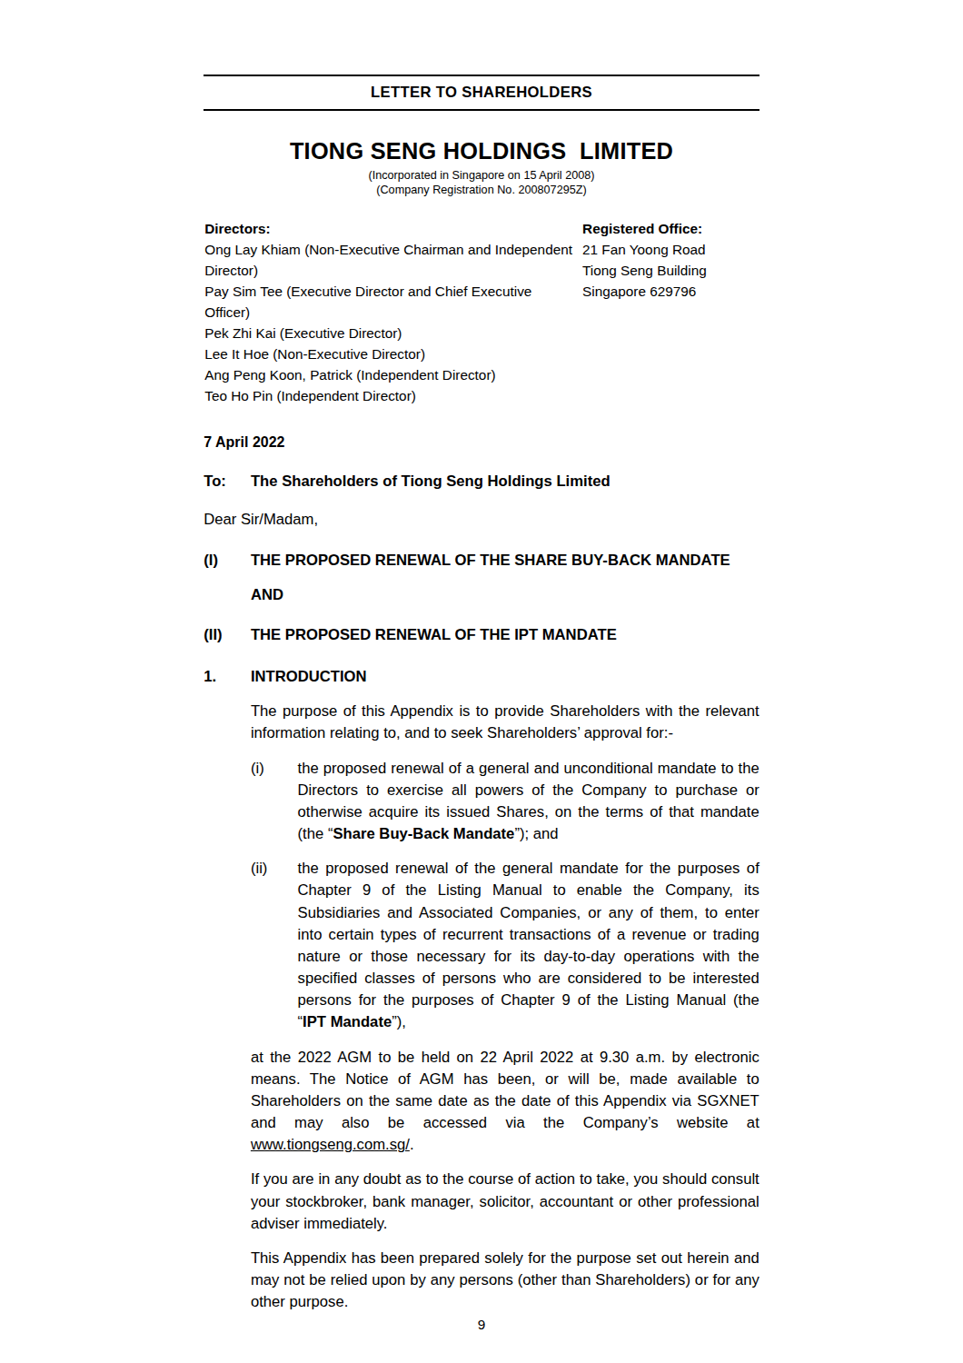LETTER TO SHAREHOLDERS
TIONG SENG HOLDINGS LIMITED
(Incorporated in Singapore on 15 April 2008)
(Company Registration No. 200807295Z)
| Directors: Ong Lay Khiam (Non-Executive Chairman and Independent Director) Pay Sim Tee (Executive Director and Chief Executive Officer) Pek Zhi Kai (Executive Director) Lee It Hoe (Non-Executive Director) Ang Peng Koon, Patrick (Independent Director) Teo Ho Pin (Independent Director) | Registered Office: 21 Fan Yoong Road Tiong Seng Building Singapore 629796 |
7 April 2022
To: The Shareholders of Tiong Seng Holdings Limited
Dear Sir/Madam,
(I)
THE PROPOSED RENEWAL OF THE SHARE BUY-BACK MANDATE
AND
(II)
THE PROPOSED RENEWAL OF THE IPT MANDATE
1.
INTRODUCTION
The purpose of this Appendix is to provide Shareholders with the relevant information relating to, and to seek Shareholders’ approval for:-
(i)
the proposed renewal of a general and unconditional mandate to the Directors to exercise all powers of the Company to purchase or otherwise acquire its issued Shares, on the terms of that mandate (the “Share Buy-Back Mandate”); and
(ii)
the proposed renewal of the general mandate for the purposes of Chapter 9 of the Listing Manual to enable the Company, its Subsidiaries and Associated Companies, or any of them, to enter into certain types of recurrent transactions of a revenue or trading nature or those necessary for its day-to-day operations with the specified classes of persons who are considered to be interested persons for the purposes of Chapter 9 of the Listing Manual (the “IPT Mandate”),
at the 2022 AGM to be held on 22 April 2022 at 9.30 a.m. by electronic means. The Notice of AGM has been, or will be, made available to Shareholders on the same date as the date of this Appendix via SGXNET and may also be accessed via the Company’s website at www.tiongseng.com.sg/.
If you are in any doubt as to the course of action to take, you should consult your stockbroker, bank manager, solicitor, accountant or other professional adviser immediately.
This Appendix has been prepared solely for the purpose set out herein and may not be relied upon by any persons (other than Shareholders) or for any other purpose.
9